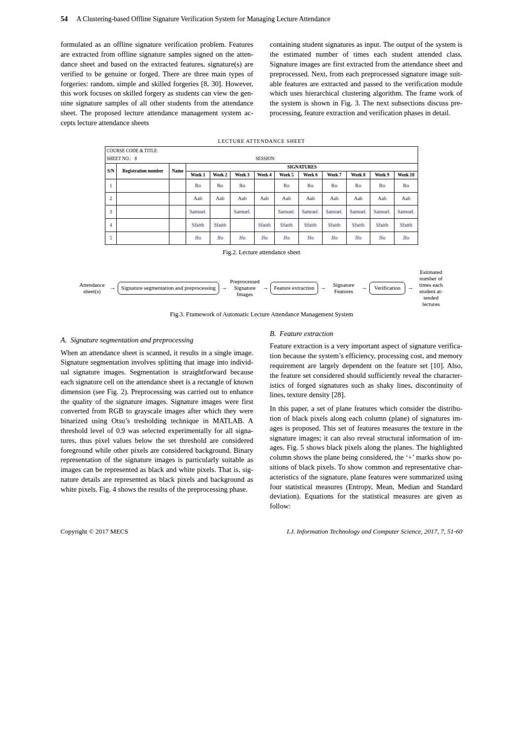54 A Clustering-based Offline Signature Verification System for Managing Lecture Attendance
formulated as an offline signature verification problem. Features are extracted from offline signature samples signed on the attendance sheet and based on the extracted features, signature(s) are verified to be genuine or forged. There are three main types of forgeries: random, simple and skilled forgeries [8, 30]. However, this work focuses on skilled forgery as students can view the genuine signature samples of all other students from the attendance sheet. The proposed lecture attendance management system accepts lecture attendance sheets
containing student signatures as input. The output of the system is the estimated number of times each student attended class. Signature images are first extracted from the attendance sheet and preprocessed. Next, from each preprocessed signature image suitable features are extracted and passed to the verification module which uses hierarchical clustering algorithm. The frame work of the system is shown in Fig. 3. The next subsections discuss preprocessing, feature extraction and verification phases in detail.
LECTURE ATTENDANCE SHEET
| COURSE CODE & TITLE: |
| SHEET NO.: 8 | SESSION: |
| S/N | Registration number | Name | SIGNATURES |
| Week 1 | Week 2 | Week 3 | Week 4 | Week 5 | Week 6 | Week 7 | Week 8 | Week 9 | Week 10 |
| 1 | | | Ro | Ro | Ro | | Ro | Ro | Ro | Ro | Ro | Ro |
| 2 | | | Aab | Aab | Aab | Aab | Aab | Aab | Aab | Aab | Aab | Aab |
| 3 | | | Samuel. | | Samuel. | | Samuel. | Samuel. | Samuel. | Samuel. | Samuel. | Samuel. |
| 4 | | | Sfaith | Sfaith | | Sfaith | Sfaith | Sfaith | Sfaith | Sfaith | Sfaith | Sfaith |
| 5 | | | Jfo | Jfo | Jfo | Jfo | Jfo | Jfo | Jfo | Jfo | Jfo | Jfo |
Fig.2. Lecture attendance sheet
Attendance sheet(s)
→
Signature segmentation and preprocessing
→
Preprocessed Signature Images
→
Feature extraction
→
Signature Features
→
Verification
→
Estimated number of times each student attended lectures
Fig.3. Framework of Automatic Lecture Attendance Management System
A. Signature segmentation and preprocessing
When an attendance sheet is scanned, it results in a single image. Signature segmentation involves splitting that image into individual signature images. Segmentation is straightforward because each signature cell on the attendance sheet is a rectangle of known dimension (see Fig. 2). Preprocessing was carried out to enhance the quality of the signature images. Signature images were first converted from RGB to grayscale images after which they were binarized using Otsu’s tresholding technique in MATLAB. A threshold level of 0.9 was selected experimentally for all signatures, thus pixel values below the set threshold are considered foreground while other pixels are considered background. Binary representation of the signature images is particularly suitable as images can be represented as black and white pixels. That is, signature details are represented as black pixels and background as white pixels. Fig. 4 shows the results of the preprocessing phase.
B. Feature extraction
Feature extraction is a very important aspect of signature verification because the system’s efficiency, processing cost, and memory requirement are largely dependent on the feature set [10]. Also, the feature set considered should sufficiently reveal the characteristics of forged signatures such as shaky lines, discontinuity of lines, texture density [28].
In this paper, a set of plane features which consider the distribution of black pixels along each column (plane) of signatures images is proposed. This set of features measures the texture in the signature images; it can also reveal structural information of images. Fig. 5 shows black pixels along the planes. The highlighted column shows the plane being considered, the ‘+’ marks show positions of black pixels. To show common and representative characteristics of the signature, plane features were summarized using four statistical measures (Entropy, Mean, Median and Standard deviation). Equations for the statistical measures are given as follow:
Copyright © 2017 MECS
I.J. Information Technology and Computer Science, 2017, 7, 51-60